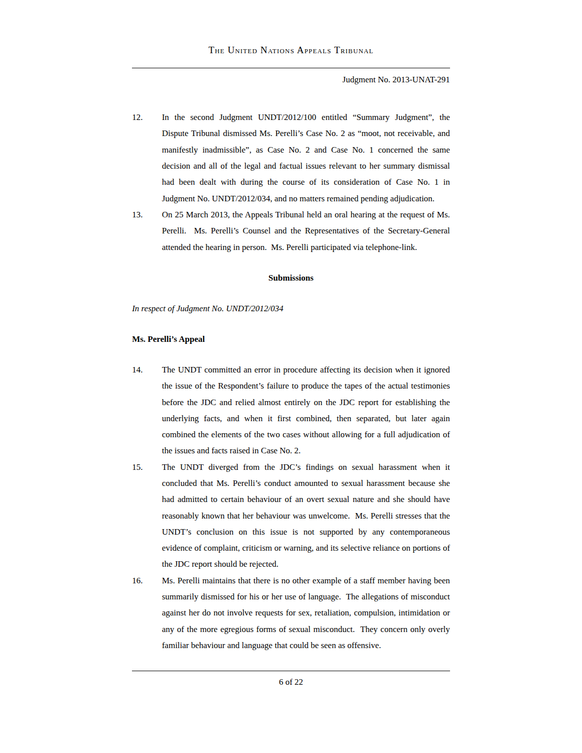The United Nations Appeals Tribunal
Judgment No. 2013-UNAT-291
12.
In the second Judgment UNDT/2012/100 entitled “Summary Judgment”, the Dispute Tribunal dismissed Ms. Perelli’s Case No. 2 as “moot, not receivable, and manifestly inadmissible”, as Case No. 2 and Case No. 1 concerned the same decision and all of the legal and factual issues relevant to her summary dismissal had been dealt with during the course of its consideration of Case No. 1 in Judgment No. UNDT/2012/034, and no matters remained pending adjudication.
13.
On 25 March 2013, the Appeals Tribunal held an oral hearing at the request of Ms. Perelli. Ms. Perelli’s Counsel and the Representatives of the Secretary-General attended the hearing in person. Ms. Perelli participated via telephone-link.
Submissions
In respect of Judgment No. UNDT/2012/034
Ms. Perelli’s Appeal
14.
The UNDT committed an error in procedure affecting its decision when it ignored the issue of the Respondent’s failure to produce the tapes of the actual testimonies before the JDC and relied almost entirely on the JDC report for establishing the underlying facts, and when it first combined, then separated, but later again combined the elements of the two cases without allowing for a full adjudication of the issues and facts raised in Case No. 2.
15.
The UNDT diverged from the JDC’s findings on sexual harassment when it concluded that Ms. Perelli’s conduct amounted to sexual harassment because she had admitted to certain behaviour of an overt sexual nature and she should have reasonably known that her behaviour was unwelcome. Ms. Perelli stresses that the UNDT’s conclusion on this issue is not supported by any contemporaneous evidence of complaint, criticism or warning, and its selective reliance on portions of the JDC report should be rejected.
16.
Ms. Perelli maintains that there is no other example of a staff member having been summarily dismissed for his or her use of language. The allegations of misconduct against her do not involve requests for sex, retaliation, compulsion, intimidation or any of the more egregious forms of sexual misconduct. They concern only overly familiar behaviour and language that could be seen as offensive.
6 of 22